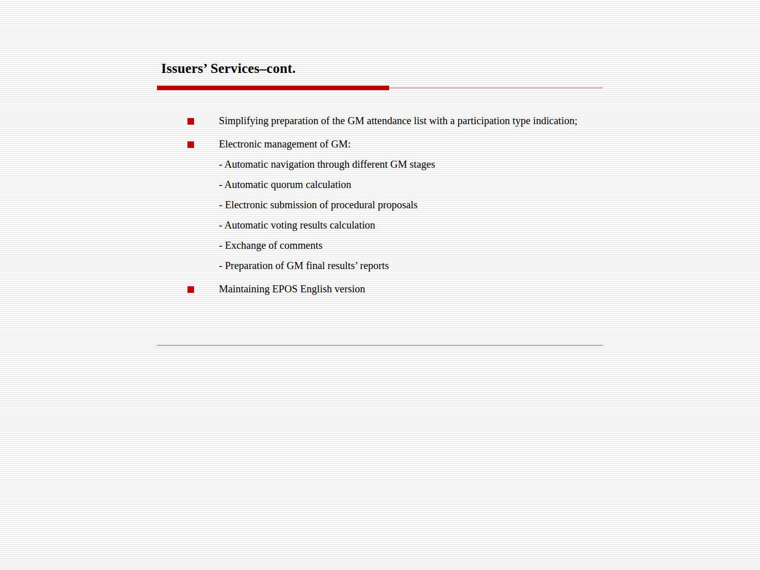Issuers’ Services–cont.
Simplifying preparation of the GM attendance list with a participation type indication;
Electronic management of GM:
- Automatic navigation through different GM stages
- Automatic quorum calculation
- Electronic submission of procedural proposals
- Automatic voting results calculation
- Exchange of comments
- Preparation of GM final results’ reports
Maintaining EPOS English version